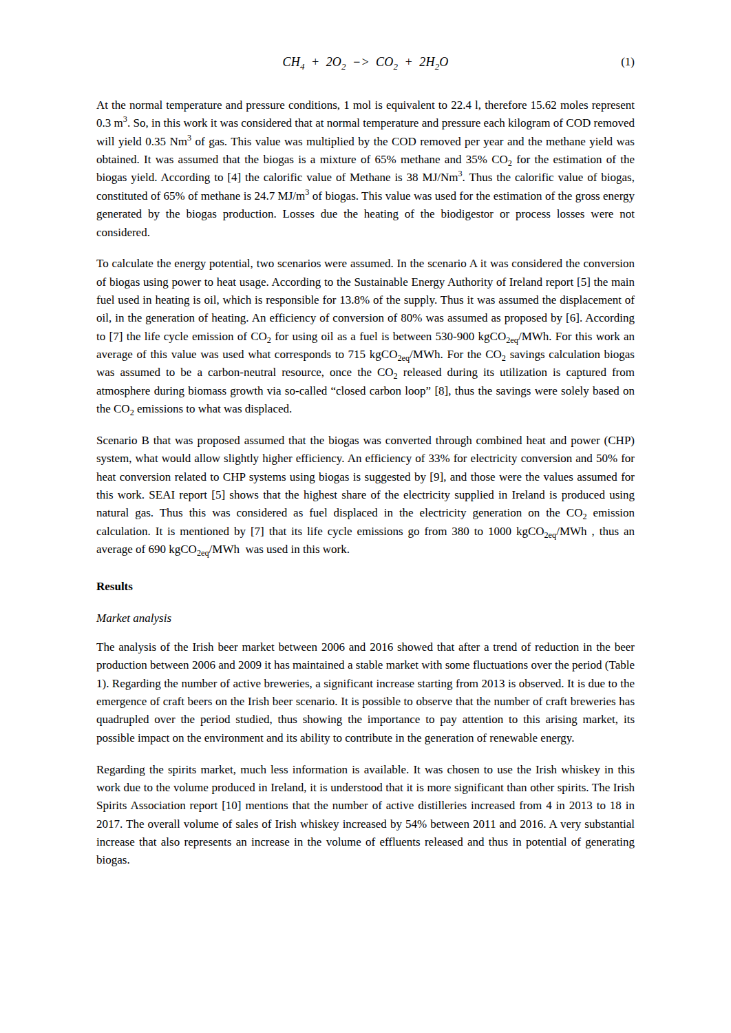CH4 + 2O2 −> CO2 + 2H2O (1)
At the normal temperature and pressure conditions, 1 mol is equivalent to 22.4 l, therefore 15.62 moles represent 0.3 m3. So, in this work it was considered that at normal temperature and pressure each kilogram of COD removed will yield 0.35 Nm3 of gas. This value was multiplied by the COD removed per year and the methane yield was obtained. It was assumed that the biogas is a mixture of 65% methane and 35% CO2 for the estimation of the biogas yield. According to [4] the calorific value of Methane is 38 MJ/Nm3. Thus the calorific value of biogas, constituted of 65% of methane is 24.7 MJ/m3 of biogas. This value was used for the estimation of the gross energy generated by the biogas production. Losses due the heating of the biodigestor or process losses were not considered.
To calculate the energy potential, two scenarios were assumed. In the scenario A it was considered the conversion of biogas using power to heat usage. According to the Sustainable Energy Authority of Ireland report [5] the main fuel used in heating is oil, which is responsible for 13.8% of the supply. Thus it was assumed the displacement of oil, in the generation of heating. An efficiency of conversion of 80% was assumed as proposed by [6]. According to [7] the life cycle emission of CO2 for using oil as a fuel is between 530-900 kgCO2eq/MWh. For this work an average of this value was used what corresponds to 715 kgCO2eq/MWh. For the CO2 savings calculation biogas was assumed to be a carbon-neutral resource, once the CO2 released during its utilization is captured from atmosphere during biomass growth via so-called “closed carbon loop” [8], thus the savings were solely based on the CO2 emissions to what was displaced.
Scenario B that was proposed assumed that the biogas was converted through combined heat and power (CHP) system, what would allow slightly higher efficiency. An efficiency of 33% for electricity conversion and 50% for heat conversion related to CHP systems using biogas is suggested by [9], and those were the values assumed for this work. SEAI report [5] shows that the highest share of the electricity supplied in Ireland is produced using natural gas. Thus this was considered as fuel displaced in the electricity generation on the CO2 emission calculation. It is mentioned by [7] that its life cycle emissions go from 380 to 1000 kgCO2eq/MWh , thus an average of 690 kgCO2eq/MWh was used in this work.
Results
Market analysis
The analysis of the Irish beer market between 2006 and 2016 showed that after a trend of reduction in the beer production between 2006 and 2009 it has maintained a stable market with some fluctuations over the period (Table 1). Regarding the number of active breweries, a significant increase starting from 2013 is observed. It is due to the emergence of craft beers on the Irish beer scenario. It is possible to observe that the number of craft breweries has quadrupled over the period studied, thus showing the importance to pay attention to this arising market, its possible impact on the environment and its ability to contribute in the generation of renewable energy.
Regarding the spirits market, much less information is available. It was chosen to use the Irish whiskey in this work due to the volume produced in Ireland, it is understood that it is more significant than other spirits. The Irish Spirits Association report [10] mentions that the number of active distilleries increased from 4 in 2013 to 18 in 2017. The overall volume of sales of Irish whiskey increased by 54% between 2011 and 2016. A very substantial increase that also represents an increase in the volume of effluents released and thus in potential of generating biogas.